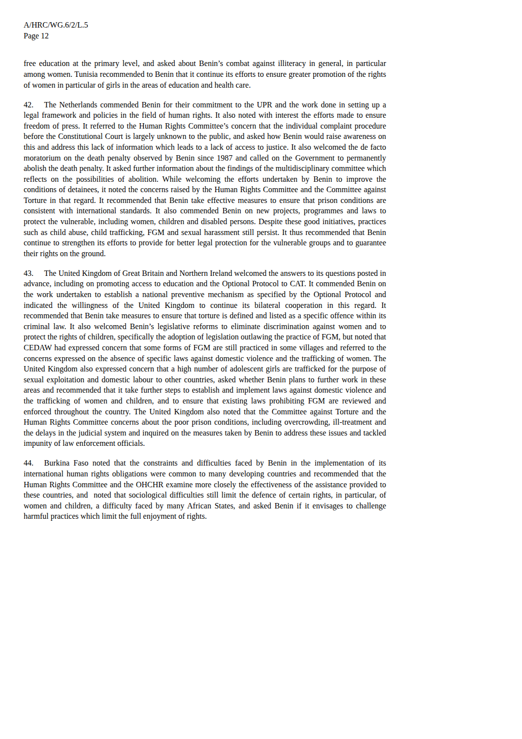A/HRC/WG.6/2/L.5
Page 12
free education at the primary level, and asked about Benin’s combat against illiteracy in general, in particular among women. Tunisia recommended to Benin that it continue its efforts to ensure greater promotion of the rights of women in particular of girls in the areas of education and health care.
42. The Netherlands commended Benin for their commitment to the UPR and the work done in setting up a legal framework and policies in the field of human rights. It also noted with interest the efforts made to ensure freedom of press. It referred to the Human Rights Committee’s concern that the individual complaint procedure before the Constitutional Court is largely unknown to the public, and asked how Benin would raise awareness on this and address this lack of information which leads to a lack of access to justice. It also welcomed the de facto moratorium on the death penalty observed by Benin since 1987 and called on the Government to permanently abolish the death penalty. It asked further information about the findings of the multidisciplinary committee which reflects on the possibilities of abolition. While welcoming the efforts undertaken by Benin to improve the conditions of detainees, it noted the concerns raised by the Human Rights Committee and the Committee against Torture in that regard. It recommended that Benin take effective measures to ensure that prison conditions are consistent with international standards. It also commended Benin on new projects, programmes and laws to protect the vulnerable, including women, children and disabled persons. Despite these good initiatives, practices such as child abuse, child trafficking, FGM and sexual harassment still persist. It thus recommended that Benin continue to strengthen its efforts to provide for better legal protection for the vulnerable groups and to guarantee their rights on the ground.
43. The United Kingdom of Great Britain and Northern Ireland welcomed the answers to its questions posted in advance, including on promoting access to education and the Optional Protocol to CAT. It commended Benin on the work undertaken to establish a national preventive mechanism as specified by the Optional Protocol and indicated the willingness of the United Kingdom to continue its bilateral cooperation in this regard. It recommended that Benin take measures to ensure that torture is defined and listed as a specific offence within its criminal law. It also welcomed Benin’s legislative reforms to eliminate discrimination against women and to protect the rights of children, specifically the adoption of legislation outlawing the practice of FGM, but noted that CEDAW had expressed concern that some forms of FGM are still practiced in some villages and referred to the concerns expressed on the absence of specific laws against domestic violence and the trafficking of women. The United Kingdom also expressed concern that a high number of adolescent girls are trafficked for the purpose of sexual exploitation and domestic labour to other countries, asked whether Benin plans to further work in these areas and recommended that it take further steps to establish and implement laws against domestic violence and the trafficking of women and children, and to ensure that existing laws prohibiting FGM are reviewed and enforced throughout the country. The United Kingdom also noted that the Committee against Torture and the Human Rights Committee concerns about the poor prison conditions, including overcrowding, ill-treatment and the delays in the judicial system and inquired on the measures taken by Benin to address these issues and tackled impunity of law enforcement officials.
44. Burkina Faso noted that the constraints and difficulties faced by Benin in the implementation of its international human rights obligations were common to many developing countries and recommended that the Human Rights Committee and the OHCHR examine more closely the effectiveness of the assistance provided to these countries, and noted that sociological difficulties still limit the defence of certain rights, in particular, of women and children, a difficulty faced by many African States, and asked Benin if it envisages to challenge harmful practices which limit the full enjoyment of rights.